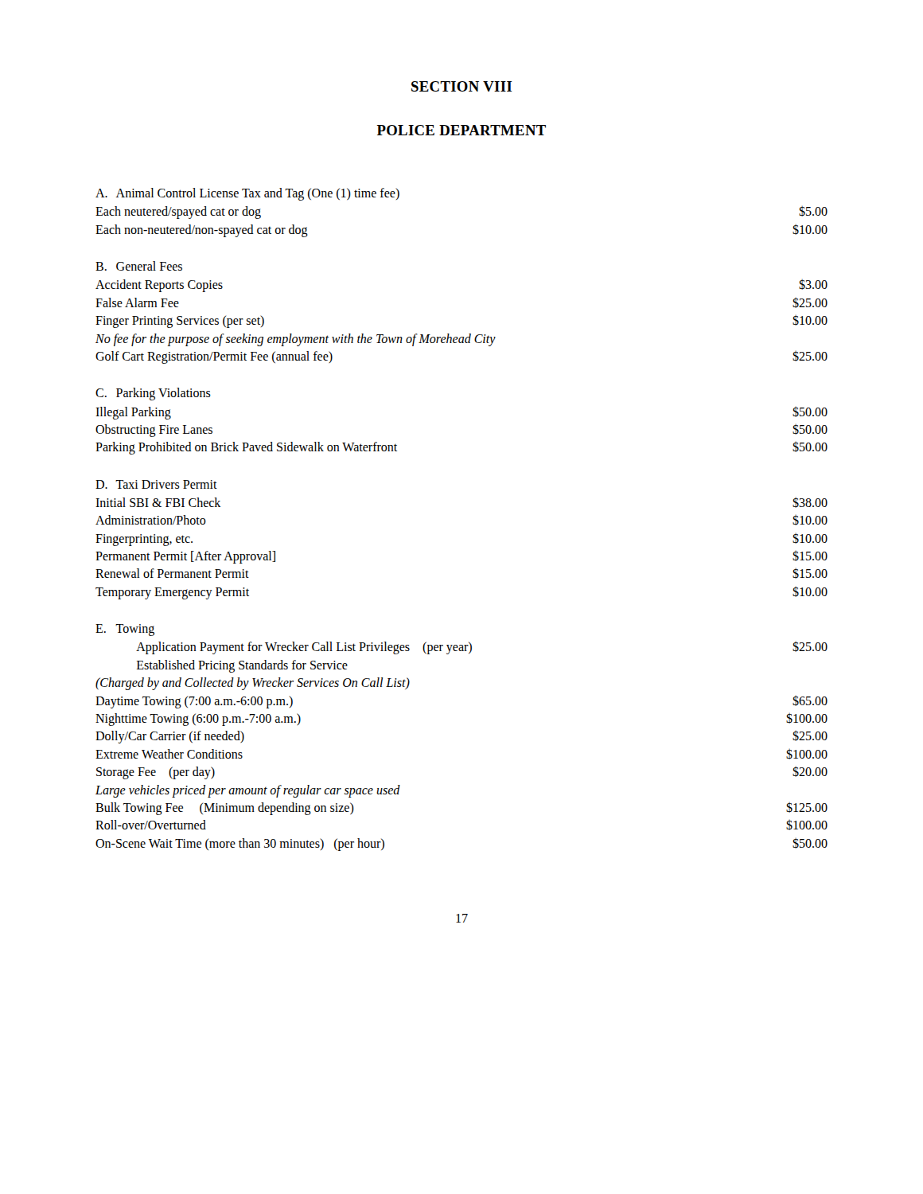SECTION VIII
POLICE DEPARTMENT
A. Animal Control License Tax and Tag (One (1) time fee)
| Each neutered/spayed cat or dog | $5.00 |
| Each non-neutered/non-spayed cat or dog | $10.00 |
B. General Fees
| Accident Reports Copies | $3.00 |
| False Alarm Fee | $25.00 |
| Finger Printing Services (per set) | $10.00 |
| No fee for the purpose of seeking employment with the Town of Morehead City |
| Golf Cart Registration/Permit Fee (annual fee) | $25.00 |
C. Parking Violations
| Illegal Parking | $50.00 |
| Obstructing Fire Lanes | $50.00 |
| Parking Prohibited on Brick Paved Sidewalk on Waterfront | $50.00 |
D. Taxi Drivers Permit
| Initial SBI & FBI Check | $38.00 |
| Administration/Photo | $10.00 |
| Fingerprinting, etc. | $10.00 |
| Permanent Permit [After Approval] | $15.00 |
| Renewal of Permanent Permit | $15.00 |
| Temporary Emergency Permit | $10.00 |
E. Towing
| Application Payment for Wrecker Call List Privileges (per year) | $25.00 |
| Established Pricing Standards for Service | |
| ( Charged by and Collected by Wrecker Services On Call List ) |
| Daytime Towing (7:00 a.m.-6:00 p.m.) | $65.00 |
| Nighttime Towing (6:00 p.m.-7:00 a.m.) | $100.00 |
| Dolly/Car Carrier (if needed) | $25.00 |
| Extreme Weather Conditions | $100.00 |
| Storage Fee (per day) | $20.00 |
| Large vehicles priced per amount of regular car space used |
| Bulk Towing Fee (Minimum depending on size) | $125.00 |
| Roll-over/Overturned | $100.00 |
| On-Scene Wait Time (more than 30 minutes) (per hour) | $50.00 |
17